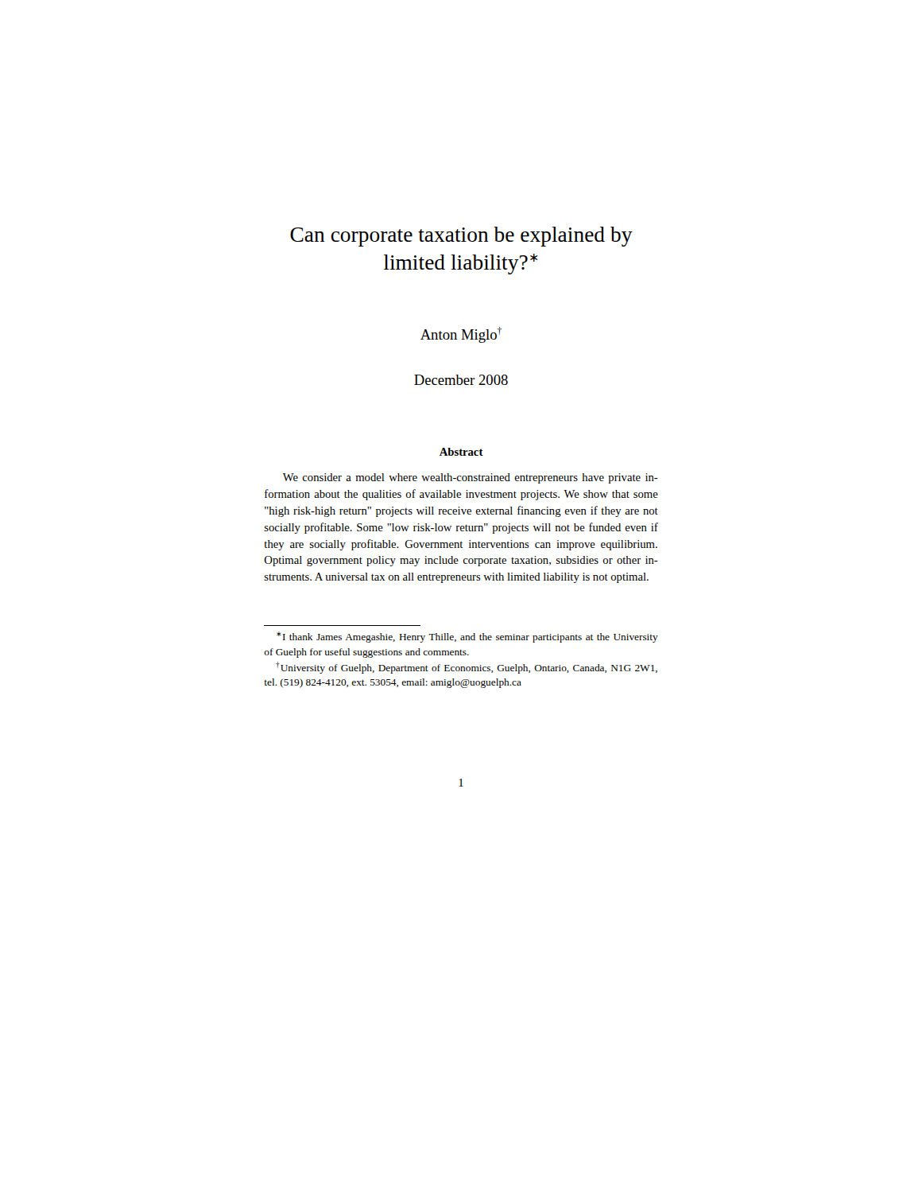Can corporate taxation be explained by
limited liability?∗
Anton Miglo†
December 2008
Abstract
We consider a model where wealth-constrained entrepreneurs have private information about the qualities of available investment projects. We show that some "high risk-high return" projects will receive external financing even if they are not socially profitable. Some "low risk-low return" projects will not be funded even if they are socially profitable. Government interventions can improve equilibrium. Optimal government policy may include corporate taxation, subsidies or other instruments. A universal tax on all entrepreneurs with limited liability is not optimal.
∗I thank James Amegashie, Henry Thille, and the seminar participants at the University of Guelph for useful suggestions and comments.
†University of Guelph, Department of Economics, Guelph, Ontario, Canada, N1G 2W1, tel. (519) 824-4120, ext. 53054, email: amiglo@uoguelph.ca
1